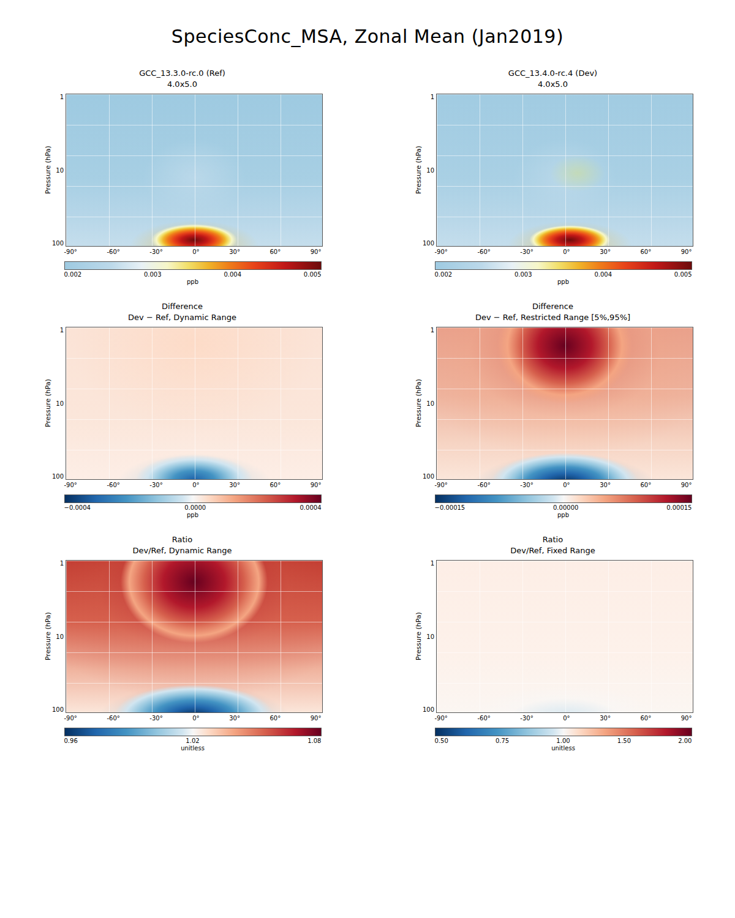SpeciesConc_MSA, Zonal Mean (Jan2019)
GCC_13.3.0-rc.0 (Ref)4.0x5.0
Pressure (hPa)
1 10 100
-90°-60°-30°0°30°60°90°
0.0020.0030.0040.005
ppb
GCC_13.4.0-rc.4 (Dev)4.0x5.0
Pressure (hPa)
1 10 100
-90°-60°-30°0°30°60°90°
0.0020.0030.0040.005
ppb
DifferenceDev − Ref, Dynamic Range
Pressure (hPa)
1 10 100
-90°-60°-30°0°30°60°90°
−0.00040.00000.0004
ppb
DifferenceDev − Ref, Restricted Range [5%,95%]
Pressure (hPa)
1 10 100
-90°-60°-30°0°30°60°90°
−0.000150.000000.00015
ppb
RatioDev/Ref, Dynamic Range
Pressure (hPa)
1 10 100
-90°-60°-30°0°30°60°90°
0.961.021.08
unitless
RatioDev/Ref, Fixed Range
Pressure (hPa)
1 10 100
-90°-60°-30°0°30°60°90°
0.500.751.001.502.00
unitless